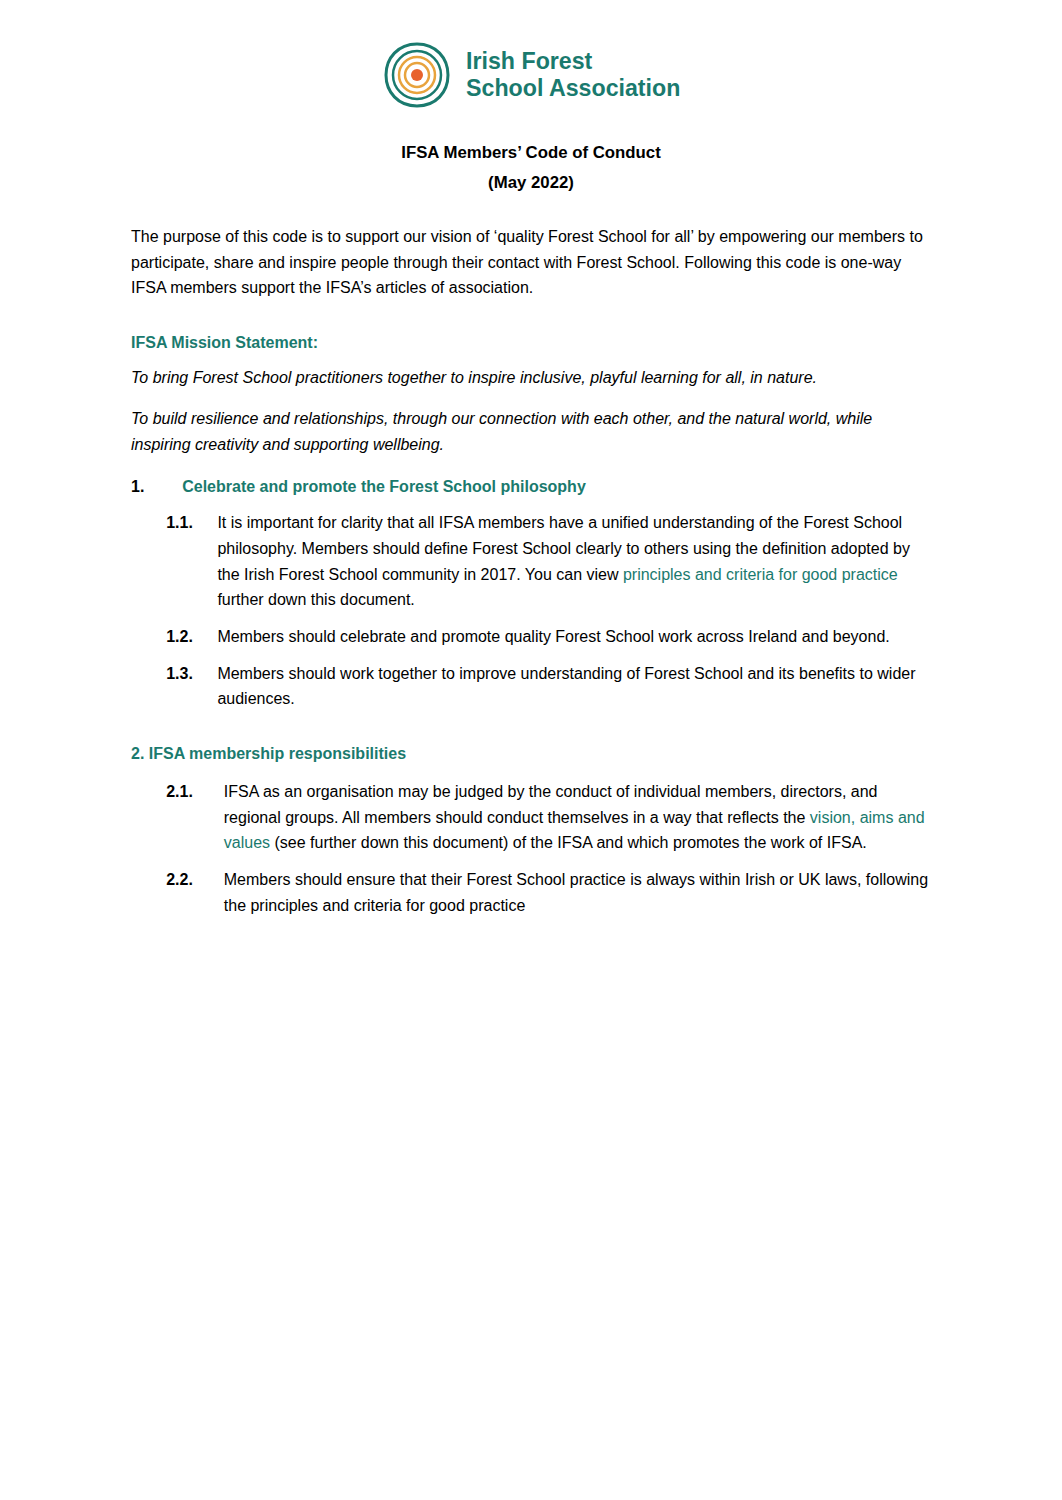Irish Forest
School Association
IFSA Members’ Code of Conduct
(May 2022)
The purpose of this code is to support our vision of ‘quality Forest School for all’ by empowering our members to participate, share and inspire people through their contact with Forest School. Following this code is one-way IFSA members support the IFSA’s articles of association.
IFSA Mission Statement:
To bring Forest School practitioners together to inspire inclusive, playful learning for all, in nature.
To build resilience and relationships, through our connection with each other, and the natural world, while inspiring creativity and supporting wellbeing.
1. Celebrate and promote the Forest School philosophy
1.1. It is important for clarity that all IFSA members have a unified understanding of the Forest School philosophy. Members should define Forest School clearly to others using the definition adopted by the Irish Forest School community in 2017. You can view principles and criteria for good practice further down this document.
1.2. Members should celebrate and promote quality Forest School work across Ireland and beyond.
1.3. Members should work together to improve understanding of Forest School and its benefits to wider audiences.
2. IFSA membership responsibilities
2.1. IFSA as an organisation may be judged by the conduct of individual members, directors, and regional groups. All members should conduct themselves in a way that reflects the vision, aims and values (see further down this document) of the IFSA and which promotes the work of IFSA.
2.2. Members should ensure that their Forest School practice is always within Irish or UK laws, following the principles and criteria for good practice